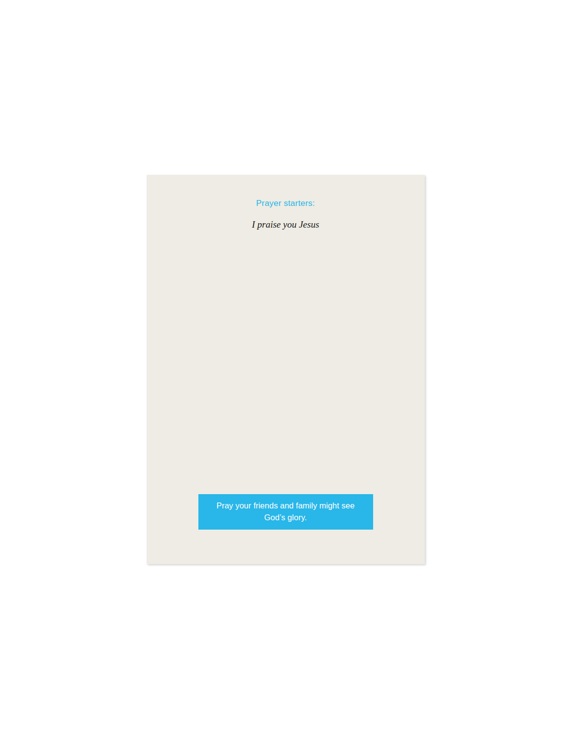Prayer starters:
I praise you Jesus
Pray your friends and family might see God’s glory.